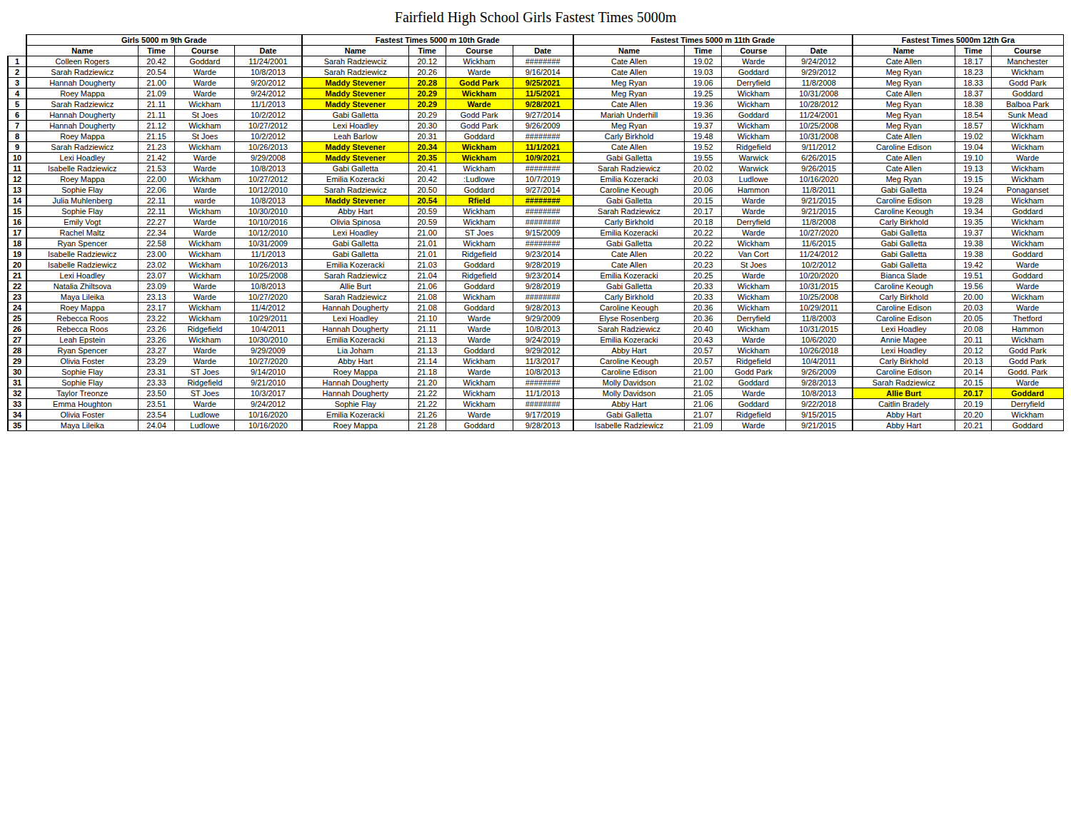Fairfield High School Girls Fastest Times 5000m
| | Girls 5000 m 9th Grade | Fastest Times 5000 m 10th Grade | Fastest Times 5000 m 11th Grade | Fastest Times 5000m 12th Gra |
| --- | --- | --- | --- | --- |
| | Name | Time | Course | Date | Name | Time | Course | Date | Name | Time | Course | Date | Name | Time | Course |
| 1 | Colleen Rogers | 20.42 | Goddard | 11/24/2001 | Sarah Radziewciz | 20.12 | Wickham | ######## | Cate Allen | 19.02 | Warde | 9/24/2012 | Cate Allen | 18.17 | Manchester |
| 2 | Sarah Radziewicz | 20.54 | Warde | 10/8/2013 | Sarah Radziewicz | 20.26 | Warde | 9/16/2014 | Cate Allen | 19.03 | Goddard | 9/29/2012 | Meg Ryan | 18.23 | Wickham |
| 3 | Hannah Dougherty | 21.00 | Warde | 9/20/2012 | Maddy Stevener | 20.28 | Godd Park | 9/25/2021 | Meg Ryan | 19.06 | Derryfield | 11/8/2008 | Meg Ryan | 18.33 | Godd Park |
| 4 | Roey Mappa | 21.09 | Warde | 9/24/2012 | Maddy Stevener | 20.29 | Wickham | 11/5/2021 | Meg Ryan | 19.25 | Wickham | 10/31/2008 | Cate Allen | 18.37 | Goddard |
| 5 | Sarah Radziewicz | 21.11 | Wickham | 11/1/2013 | Maddy Stevener | 20.29 | Warde | 9/28/2021 | Cate Allen | 19.36 | Wickham | 10/28/2012 | Meg Ryan | 18.38 | Balboa Park |
| 6 | Hannah Dougherty | 21.11 | St Joes | 10/2/2012 | Gabi Galletta | 20.29 | Godd Park | 9/27/2014 | Mariah Underhill | 19.36 | Goddard | 11/24/2001 | Meg Ryan | 18.54 | Sunk Mead |
| 7 | Hannah Dougherty | 21.12 | Wickham | 10/27/2012 | Lexi Hoadley | 20.30 | Godd Park | 9/26/2009 | Meg Ryan | 19.37 | Wickham | 10/25/2008 | Meg Ryan | 18.57 | Wickham |
| 8 | Roey Mappa | 21.15 | St Joes | 10/2/2012 | Leah Barlow | 20.31 | Goddard | ######## | Carly Birkhold | 19.48 | Wickham | 10/31/2008 | Cate Allen | 19.02 | Wickham |
| 9 | Sarah Radziewicz | 21.23 | Wickham | 10/26/2013 | Maddy Stevener | 20.34 | Wickham | 11/1/2021 | Cate Allen | 19.52 | Ridgefield | 9/11/2012 | Caroline Edison | 19.04 | Wickham |
| 10 | Lexi Hoadley | 21.42 | Warde | 9/29/2008 | Maddy Stevener | 20.35 | Wickham | 10/9/2021 | Gabi Galletta | 19.55 | Warwick | 6/26/2015 | Cate Allen | 19.10 | Warde |
| 11 | Isabelle Radziewicz | 21.53 | Warde | 10/8/2013 | Gabi Galletta | 20.41 | Wickham | ######## | Sarah Radziewicz | 20.02 | Warwick | 9/26/2015 | Cate Allen | 19.13 | Wickham |
| 12 | Roey Mappa | 22.00 | Wickham | 10/27/2012 | Emilia Kozeracki | 20.42 | :Ludlowe | 10/7/2019 | Emilia Kozeracki | 20.03 | Ludlowe | 10/16/2020 | Meg Ryan | 19.15 | Wickham |
| 13 | Sophie Flay | 22.06 | Warde | 10/12/2010 | Sarah Radziewicz | 20.50 | Goddard | 9/27/2014 | Caroline Keough | 20.06 | Hammon | 11/8/2011 | Gabi Galletta | 19.24 | Ponaganset |
| 14 | Julia Muhlenberg | 22.11 | warde | 10/8/2013 | Maddy Stevener | 20.54 | Rfield | ######## | Gabi Galletta | 20.15 | Warde | 9/21/2015 | Caroline Edison | 19.28 | Wickham |
| 15 | Sophie Flay | 22.11 | Wickham | 10/30/2010 | Abby Hart | 20.59 | Wickham | ######## | Sarah Radziewicz | 20.17 | Warde | 9/21/2015 | Caroline Keough | 19.34 | Goddard |
| 16 | Emily Vogt | 22.27 | Warde | 10/10/2016 | Olivia Spinosa | 20.59 | Wickham | ######## | Carly Birkhold | 20.18 | Derryfield | 11/8/2008 | Carly Birkhold | 19.35 | Wickham |
| 17 | Rachel Maltz | 22.34 | Warde | 10/12/2010 | Lexi Hoadley | 21.00 | ST Joes | 9/15/2009 | Emilia Kozeracki | 20.22 | Warde | 10/27/2020 | Gabi Galletta | 19.37 | Wickham |
| 18 | Ryan Spencer | 22.58 | Wickham | 10/31/2009 | Gabi Galletta | 21.01 | Wickham | ######## | Gabi Galletta | 20.22 | Wickham | 11/6/2015 | Gabi Galletta | 19.38 | Wickham |
| 19 | Isabelle Radziewicz | 23.00 | Wickham | 11/1/2013 | Gabi Galletta | 21.01 | Ridgefield | 9/23/2014 | Cate Allen | 20.22 | Van Cort | 11/24/2012 | Gabi Galletta | 19.38 | Goddard |
| 20 | Isabelle Radziewicz | 23.02 | Wickham | 10/26/2013 | Emilia Kozeracki | 21.03 | Goddard | 9/28/2019 | Cate Allen | 20.23 | St Joes | 10/2/2012 | Gabi Galletta | 19.42 | Warde |
| 21 | Lexi Hoadley | 23.07 | Wickham | 10/25/2008 | Sarah Radziewicz | 21.04 | Ridgefield | 9/23/2014 | Emilia Kozeracki | 20.25 | Warde | 10/20/2020 | Bianca Slade | 19.51 | Goddard |
| 22 | Natalia Zhiltsova | 23.09 | Warde | 10/8/2013 | Allie Burt | 21.06 | Goddard | 9/28/2019 | Gabi Galletta | 20.33 | Wickham | 10/31/2015 | Caroline Keough | 19.56 | Warde |
| 23 | Maya Lileika | 23.13 | Warde | 10/27/2020 | Sarah Radziewicz | 21.08 | Wickham | ######## | Carly Birkhold | 20.33 | Wickham | 10/25/2008 | Carly Birkhold | 20.00 | Wickham |
| 24 | Roey Mappa | 23.17 | Wickham | 11/4/2012 | Hannah Dougherty | 21.08 | Goddard | 9/28/2013 | Caroline Keough | 20.36 | Wickham | 10/29/2011 | Caroline Edison | 20.03 | Warde |
| 25 | Rebecca Roos | 23.22 | Wickham | 10/29/2011 | Lexi Hoadley | 21.10 | Warde | 9/29/2009 | Elyse Rosenberg | 20.36 | Derryfield | 11/8/2003 | Caroline Edison | 20.05 | Thetford |
| 26 | Rebecca Roos | 23.26 | Ridgefield | 10/4/2011 | Hannah Dougherty | 21.11 | Warde | 10/8/2013 | Sarah Radziewicz | 20.40 | Wickham | 10/31/2015 | Lexi Hoadley | 20.08 | Hammon |
| 27 | Leah Epstein | 23.26 | Wickham | 10/30/2010 | Emilia Kozeracki | 21.13 | Warde | 9/24/2019 | Emilia Kozeracki | 20.43 | Warde | 10/6/2020 | Annie Magee | 20.11 | Wickham |
| 28 | Ryan Spencer | 23.27 | Warde | 9/29/2009 | Lia Joham | 21.13 | Goddard | 9/29/2012 | Abby Hart | 20.57 | Wickham | 10/26/2018 | Lexi Hoadley | 20.12 | Godd Park |
| 29 | Olivia Foster | 23.29 | Warde | 10/27/2020 | Abby Hart | 21.14 | Wickham | 11/3/2017 | Caroline Keough | 20.57 | Ridgefield | 10/4/2011 | Carly Birkhold | 20.13 | Godd Park |
| 30 | Sophie Flay | 23.31 | ST Joes | 9/14/2010 | Roey Mappa | 21.18 | Warde | 10/8/2013 | Caroline Edison | 21.00 | Godd Park | 9/26/2009 | Caroline Edison | 20.14 | Godd. Park |
| 31 | Sophie Flay | 23.33 | Ridgefield | 9/21/2010 | Hannah Dougherty | 21.20 | Wickham | ######## | Molly Davidson | 21.02 | Goddard | 9/28/2013 | Sarah Radziewicz | 20.15 | Warde |
| 32 | Taylor Treonze | 23.50 | ST Joes | 10/3/2017 | Hannah Dougherty | 21.22 | Wickham | 11/1/2013 | Molly Davidson | 21.05 | Warde | 10/8/2013 | Allie Burt | 20.17 | Goddard |
| 33 | Emma Houghton | 23.51 | Warde | 9/24/2012 | Sophie Flay | 21.22 | Wickham | ######## | Abby Hart | 21.06 | Goddard | 9/22/2018 | Caitlin Bradely | 20.19 | Derryfield |
| 34 | Olivia Foster | 23.54 | Ludlowe | 10/16/2020 | Emilia Kozeracki | 21.26 | Warde | 9/17/2019 | Gabi Galletta | 21.07 | Ridgefield | 9/15/2015 | Abby Hart | 20.20 | Wickham |
| 35 | Maya Lileika | 24.04 | Ludlowe | 10/16/2020 | Roey Mappa | 21.28 | Goddard | 9/28/2013 | Isabelle Radziewicz | 21.09 | Warde | 9/21/2015 | Abby Hart | 20.21 | Goddard |